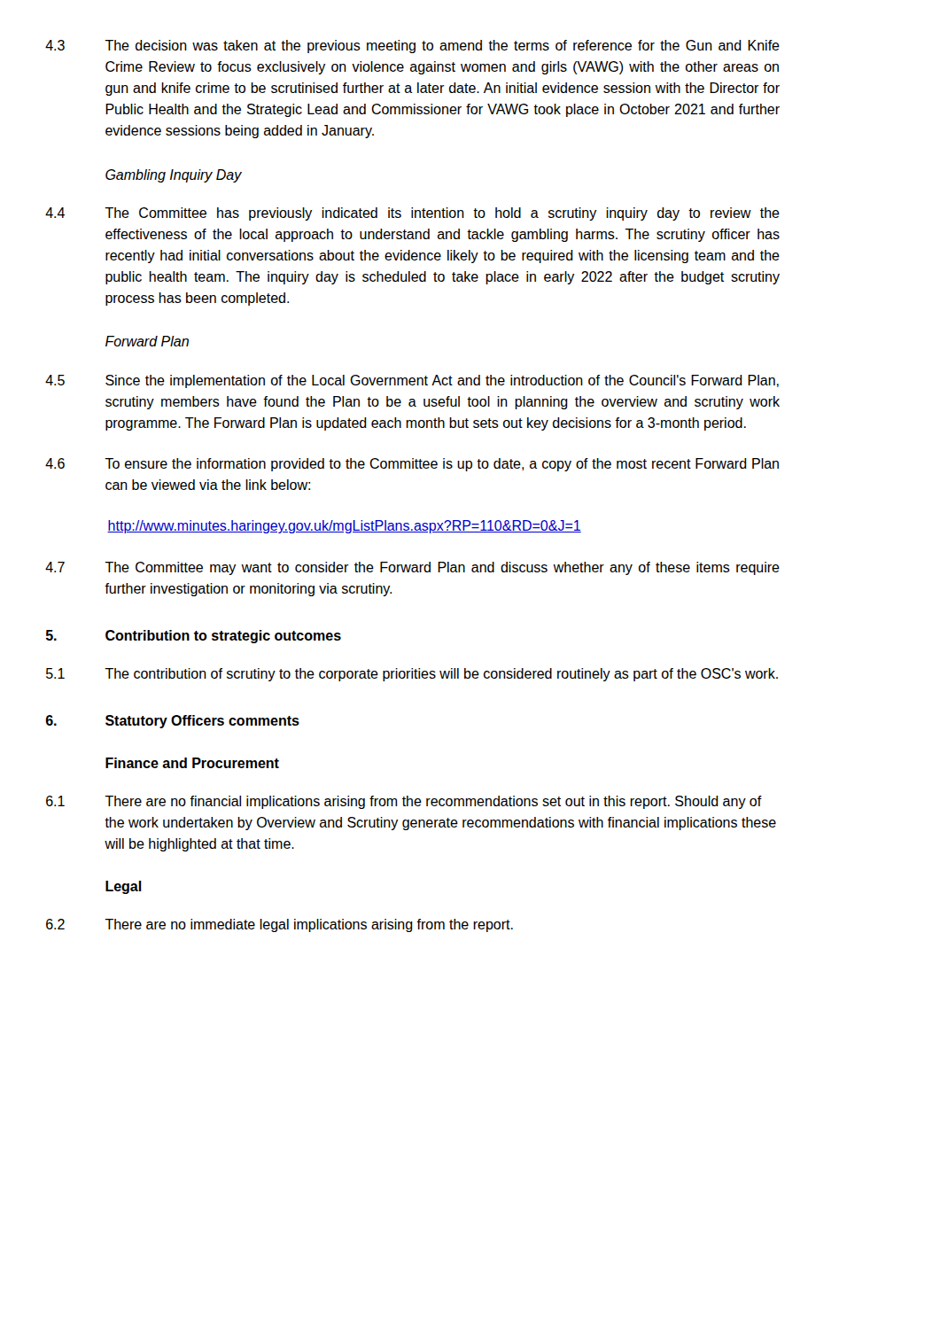4.3
The decision was taken at the previous meeting to amend the terms of reference for the Gun and Knife Crime Review to focus exclusively on violence against women and girls (VAWG) with the other areas on gun and knife crime to be scrutinised further at a later date. An initial evidence session with the Director for Public Health and the Strategic Lead and Commissioner for VAWG took place in October 2021 and further evidence sessions being added in January.
Gambling Inquiry Day
4.4
The Committee has previously indicated its intention to hold a scrutiny inquiry day to review the effectiveness of the local approach to understand and tackle gambling harms. The scrutiny officer has recently had initial conversations about the evidence likely to be required with the licensing team and the public health team. The inquiry day is scheduled to take place in early 2022 after the budget scrutiny process has been completed.
Forward Plan
4.5
Since the implementation of the Local Government Act and the introduction of the Council's Forward Plan, scrutiny members have found the Plan to be a useful tool in planning the overview and scrutiny work programme. The Forward Plan is updated each month but sets out key decisions for a 3-month period.
4.6
To ensure the information provided to the Committee is up to date, a copy of the most recent Forward Plan can be viewed via the link below:
http://www.minutes.haringey.gov.uk/mgListPlans.aspx?RP=110&RD=0&J=1
4.7
The Committee may want to consider the Forward Plan and discuss whether any of these items require further investigation or monitoring via scrutiny.
5.
Contribution to strategic outcomes
5.1
The contribution of scrutiny to the corporate priorities will be considered routinely as part of the OSC's work.
6.
Statutory Officers comments
Finance and Procurement
6.1
There are no financial implications arising from the recommendations set out in this report. Should any of the work undertaken by Overview and Scrutiny generate recommendations with financial implications these will be highlighted at that time.
Legal
6.2
There are no immediate legal implications arising from the report.